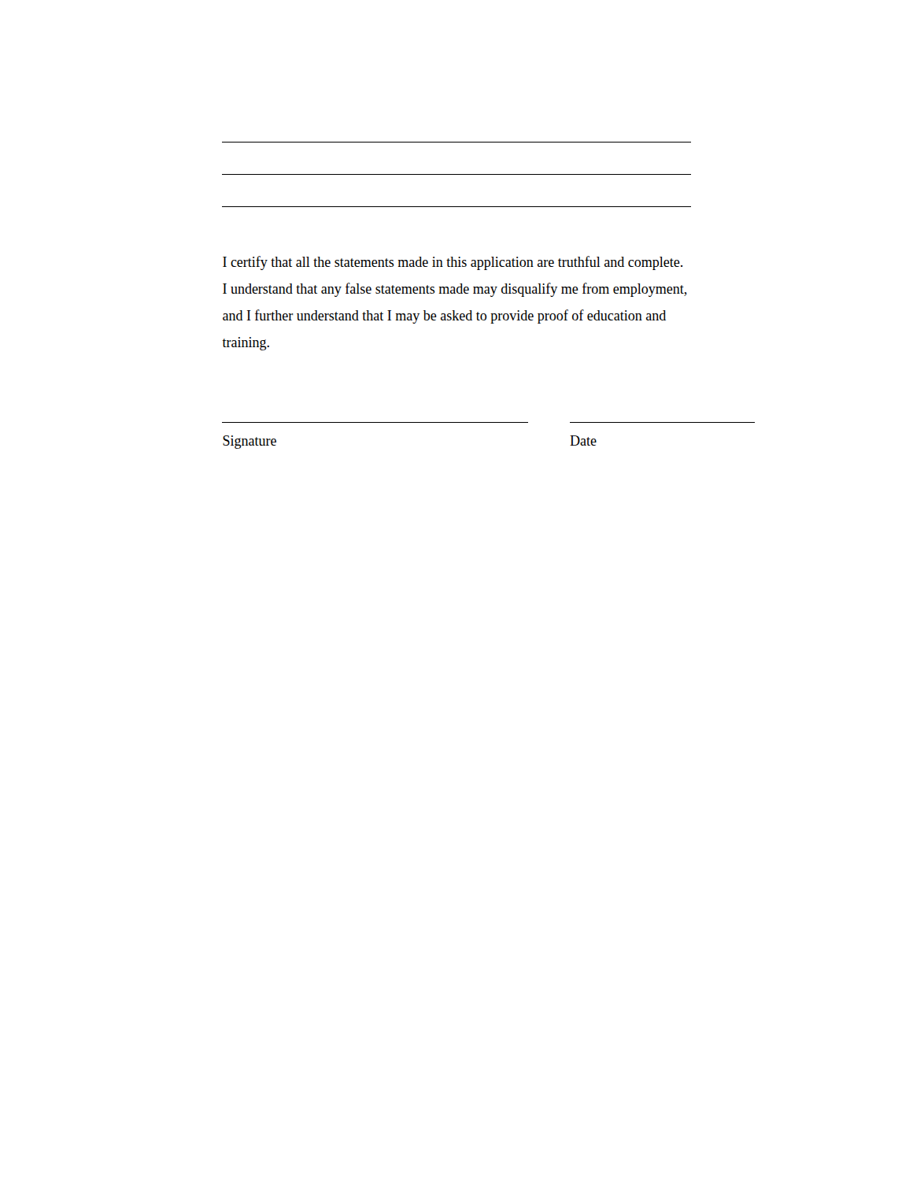I certify that all the statements made in this application are truthful and complete. I understand that any false statements made may disqualify me from employment, and I further understand that I may be asked to provide proof of education and training.
Signature
Date